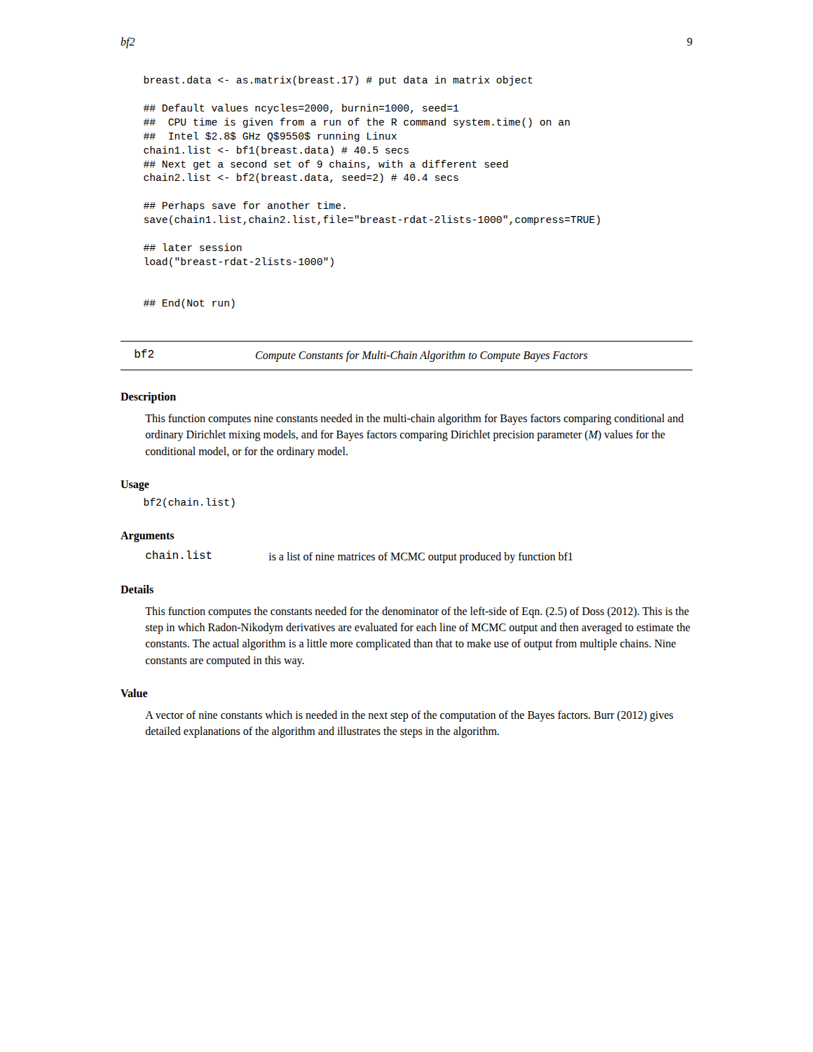bf2 9
breast.data <- as.matrix(breast.17) # put data in matrix object

## Default values ncycles=2000, burnin=1000, seed=1
##  CPU time is given from a run of the R command system.time() on an
##  Intel $2.8$ GHz Q$9550$ running Linux
chain1.list <- bf1(breast.data) # 40.5 secs
## Next get a second set of 9 chains, with a different seed
chain2.list <- bf2(breast.data, seed=2) # 40.4 secs

## Perhaps save for another time.
save(chain1.list,chain2.list,file="breast-rdat-2lists-1000",compress=TRUE)

## later session
load("breast-rdat-2lists-1000")


## End(Not run)
bf2
Compute Constants for Multi-Chain Algorithm to Compute Bayes Factors
Description
This function computes nine constants needed in the multi-chain algorithm for Bayes factors comparing conditional and ordinary Dirichlet mixing models, and for Bayes factors comparing Dirichlet precision parameter (M) values for the conditional model, or for the ordinary model.
Usage
bf2(chain.list)
Arguments
chain.list
is a list of nine matrices of MCMC output produced by function bf1
Details
This function computes the constants needed for the denominator of the left-side of Eqn. (2.5) of Doss (2012). This is the step in which Radon-Nikodym derivatives are evaluated for each line of MCMC output and then averaged to estimate the constants. The actual algorithm is a little more complicated than that to make use of output from multiple chains. Nine constants are computed in this way.
Value
A vector of nine constants which is needed in the next step of the computation of the Bayes factors. Burr (2012) gives detailed explanations of the algorithm and illustrates the steps in the algorithm.